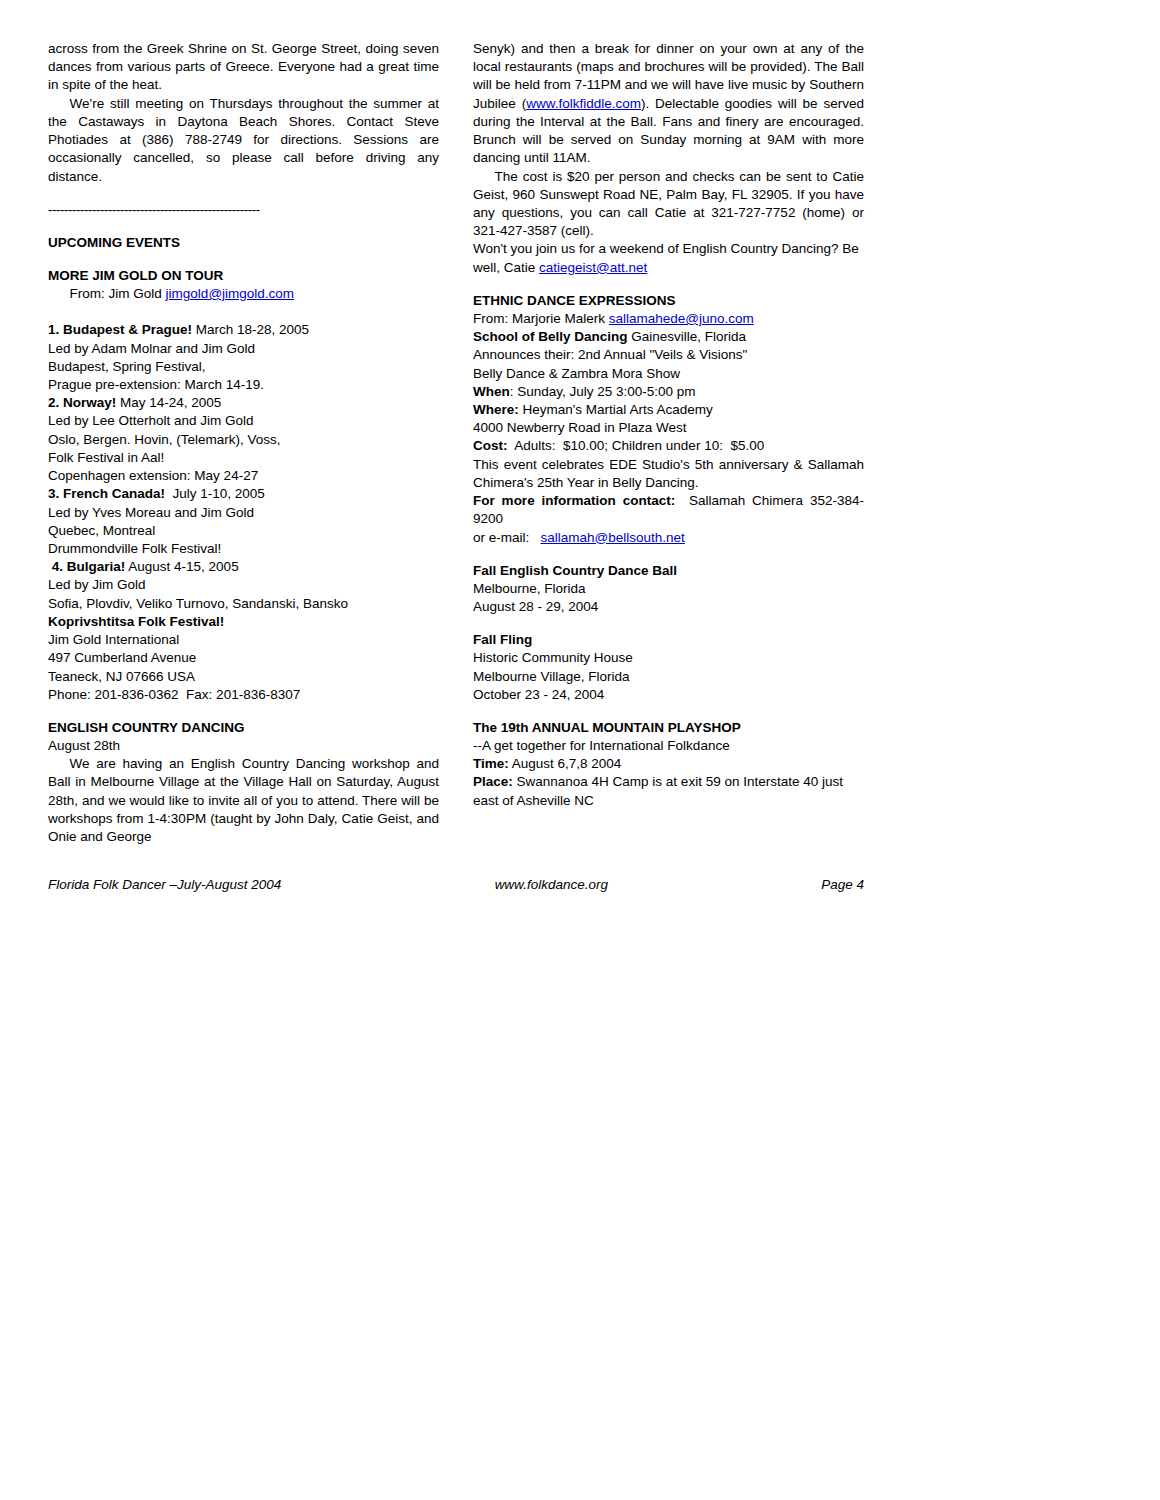across from the Greek Shrine on St. George Street, doing seven dances from various parts of Greece. Everyone had a great time in spite of the heat.
We're still meeting on Thursdays throughout the summer at the Castaways in Daytona Beach Shores. Contact Steve Photiades at (386) 788-2749 for directions. Sessions are occasionally cancelled, so please call before driving any distance.
-----------------------------------------------------
UPCOMING EVENTS
MORE JIM GOLD ON TOUR
From: Jim Gold jimgold@jimgold.com
1. Budapest & Prague! March 18-28, 2005
Led by Adam Molnar and Jim Gold
Budapest, Spring Festival,
Prague pre-extension: March 14-19.
2. Norway! May 14-24, 2005
Led by Lee Otterholt and Jim Gold
Oslo, Bergen. Hovin, (Telemark), Voss,
Folk Festival in Aal!
Copenhagen extension: May 24-27
3. French Canada! July 1-10, 2005
Led by Yves Moreau and Jim Gold
Quebec, Montreal
Drummondville Folk Festival!
4. Bulgaria! August 4-15, 2005
Led by Jim Gold
Sofia, Plovdiv, Veliko Turnovo, Sandanski, Bansko
Koprivshtitsa Folk Festival!
Jim Gold International
497 Cumberland Avenue
Teaneck, NJ 07666 USA
Phone: 201-836-0362 Fax: 201-836-8307
ENGLISH COUNTRY DANCING
August 28th
We are having an English Country Dancing workshop and Ball in Melbourne Village at the Village Hall on Saturday, August 28th, and we would like to invite all of you to attend. There will be workshops from 1-4:30PM (taught by John Daly, Catie Geist, and Onie and George
Senyk) and then a break for dinner on your own at any of the local restaurants (maps and brochures will be provided). The Ball will be held from 7-11PM and we will have live music by Southern Jubilee (www.folkfiddle.com). Delectable goodies will be served during the Interval at the Ball. Fans and finery are encouraged. Brunch will be served on Sunday morning at 9AM with more dancing until 11AM.
The cost is $20 per person and checks can be sent to Catie Geist, 960 Sunswept Road NE, Palm Bay, FL 32905. If you have any questions, you can call Catie at 321-727-7752 (home) or 321-427-3587 (cell).
Won't you join us for a weekend of English Country Dancing? Be well, Catie catiegeist@att.net
ETHNIC DANCE EXPRESSIONS
From: Marjorie Malerk sallamahede@juno.com
School of Belly Dancing Gainesville, Florida
Announces their: 2nd Annual "Veils & Visions"
Belly Dance & Zambra Mora Show
When: Sunday, July 25 3:00-5:00 pm
Where: Heyman's Martial Arts Academy
4000 Newberry Road in Plaza West
Cost: Adults: $10.00; Children under 10: $5.00
This event celebrates EDE Studio's 5th anniversary & Sallamah Chimera's 25th Year in Belly Dancing.
For more information contact: Sallamah Chimera 352-384-9200
or e-mail: sallamah@bellsouth.net
Fall English Country Dance Ball
Melbourne, Florida
August 28 - 29, 2004
Fall Fling
Historic Community House
Melbourne Village, Florida
October 23 - 24, 2004
The 19th ANNUAL MOUNTAIN PLAYSHOP
--A get together for International Folkdance
Time: August 6,7,8 2004
Place: Swannanoa 4H Camp is at exit 59 on Interstate 40 just east of Asheville NC
Florida Folk Dancer –July-August 2004 www.folkdance.org Page 4